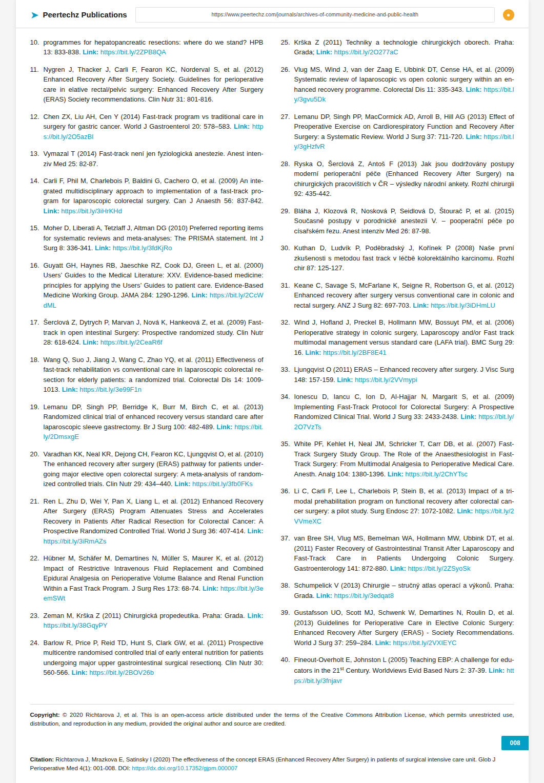➤ Peertechz Publications
https://www.peertechz.com/journals/archives-of-community-medicine-and-public-health
●
10. programmes for hepatopancreatic resections: where do we stand? HPB 13: 833-838. Link: https://bit.ly/2ZPB8QA
11. Nygren J, Thacker J, Carli F, Fearon KC, Norderval S, et al. (2012) Enhanced Recovery After Surgery Society. Guidelines for perioperative care in elative rectal/pelvic surgery: Enhanced Recovery After Surgery (ERAS) Society recommendations. Clin Nutr 31: 801-816.
12. Chen ZX, Liu AH, Cen Y (2014) Fast-track program vs traditional care in surgery for gastric cancer. World J Gastroenterol 20: 578–583. Link: https://bit.ly/2O5azBl
13. Vymazal T (2014) Fast-track není jen fyziologická anestezie. Anest intenziv Med 25: 82-87.
14. Carli F, Phil M, Charlebois P, Baldini G, Cachero O, et al. (2009) An integrated multidisciplinary approach to implementation of a fast-track program for laparoscopic colorectal surgery. Can J Anaesth 56: 837-842. Link: https://bit.ly/3iHrKHd
15. Moher D, Liberati A, Tetzlaff J, Altman DG (2010) Preferred reporting items for systematic reviews and meta-analyses: The PRISMA statement. Int J Surg 8: 336-341. Link: https://bit.ly/3fdKjRo
16. Guyatt GH, Haynes RB, Jaeschke RZ, Cook DJ, Green L, et al. (2000) Users’ Guides to the Medical Literature: XXV. Evidence-based medicine: principles for applying the Users’ Guides to patient care. Evidence-Based Medicine Working Group. JAMA 284: 1290-1296. Link: https://bit.ly/2CcWdML
17. Šerclová Z, Dytrych P, Marvan J, Nová K, Hankeová Z, et al. (2009) Fast-track in open intestinal Surgery: Prospective randomized study. Clin Nutr 28: 618-624. Link: https://bit.ly/2CeaR6f
18. Wang Q, Suo J, Jiang J, Wang C, Zhao YQ, et al. (2011) Effectiveness of fast-track rehabilitation vs conventional care in laparoscopic colorectal resection for elderly patients: a randomized trial. Colorectal Dis 14: 1009-1013. Link: https://bit.ly/3e99F1n
19. Lemanu DP, Singh PP, Berridge K, Burr M, Birch C, et al. (2013) Randomized clinical trial of enhanced recovery versus standard care after laparoscopic sleeve gastrectomy. Br J Surg 100: 482-489. Link: https://bit.ly/2DmsxgE
20. Varadhan KK, Neal KR, Dejong CH, Fearon KC, Ljungqvist O, et al. (2010) The enhanced recovery after surgery (ERAS) pathway for patients undergoing major elective open colorectal surgery: A meta-analysis of randomized controlled trials. Clin Nutr 29: 434–440. Link: https://bit.ly/3fb0FKs
21. Ren L, Zhu D, Wei Y, Pan X, Liang L, et al. (2012) Enhanced Recovery After Surgery (ERAS) Program Attenuates Stress and Accelerates Recovery in Patients After Radical Resection for Colorectal Cancer: A Prospective Randomized Controlled Trial. World J Surg 36: 407-414. Link: https://bit.ly/3iRmAZs
22. Hübner M, Schäfer M, Demartines N, Müller S, Maurer K, et al. (2012) Impact of Restrictive Intravenous Fluid Replacement and Combined Epidural Analgesia on Perioperative Volume Balance and Renal Function Within a Fast Track Program. J Surg Res 173: 68-74. Link: https://bit.ly/3eemSWt
23. Zeman M, Krška Z (2011) Chirurgická propedeutika. Praha: Grada. Link: https://bit.ly/38GqyPY
24. Barlow R, Price P, Reid TD, Hunt S, Clark GW, et al. (2011) Prospective multicentre randomised controlled trial of early enteral nutrition for patients undergoing major upper gastrointestinal surgical resectionq. Clin Nutr 30: 560-566. Link: https://bit.ly/2BOV26b
25. Krška Z (2011) Techniky a technologie chirurgických oborech. Praha: Grada; Link: https://bit.ly/2O277aC
26. Vlug MS, Wind J, van der Zaag E, Ubbink DT, Cense HA, et al. (2009) Systematic review of laparoscopic vs open colonic surgery within an enhanced recovery programme. Colorectal Dis 11: 335-343. Link: https://bit.ly/3gvu5Dk
27. Lemanu DP, Singh PP, MacCormick AD, Arroll B, Hill AG (2013) Effect of Preoperative Exercise on Cardiorespiratory Function and Recovery After Surgery: a Systematic Review. World J Surg 37: 711-720. Link: https://bit.ly/3gHzfvR
28. Ryska O, Šerclová Z, Antoš F (2013) Jak jsou dodržovány postupy moderní perioperační péče (Enhanced Recovery After Surgery) na chirurgických pracovištích v ČR – výsledky národní ankety. Rozhl chirurgii 92: 435-442.
29. Bláha J, Klozová R, Nosková P, Seidlová D, Štourač P, et al. (2015) Současné postupy v porodnické anestezii V. – pooperační péče po císařském řezu. Anest intenziv Med 26: 87-98.
30. Kuthan D, Ludvík P, Poděbradský J, Kořínek P (2008) Naše první zkušenosti s metodou fast track v léčbě kolorektálního karcinomu. Rozhl chir 87: 125-127.
31. Keane C, Savage S, McFarlane K, Seigne R, Robertson G, et al. (2012) Enhanced recovery after surgery versus conventional care in colonic and rectal surgery. ANZ J Surg 82: 697-703. Link: https://bit.ly/3iDHmLU
32. Wind J, Hofland J, Preckel B, Hollmann MW, Bossuyt PM, et al. (2006) Perioperative strategy in colonic surgery, Laparoscopy and/or Fast track multimodal management versus standard care (LAFA trial). BMC Surg 29: 16. Link: https://bit.ly/2BF8E41
33. Ljungqvist O (2011) ERAS – Enhanced recovery after surgery. J Visc Surg 148: 157-159. Link: https://bit.ly/2VVmypi
34. Ionescu D, Iancu C, Ion D, Al-Hajjar N, Margarit S, et al. (2009) Implementing Fast-Track Protocol for Colorectal Surgery: A Prospective Randomized Clinical Trial. World J Surg 33: 2433-2438. Link: https://bit.ly/2O7VzTs
35. White PF, Kehlet H, Neal JM, Schricker T, Carr DB, et al. (2007) Fast-Track Surgery Study Group. The Role of the Anaesthesiologist in Fast-Track Surgery: From Multimodal Analgesia to Perioperative Medical Care. Anesth. Analg 104: 1380-1396. Link: https://bit.ly/2ChYTsc
36. Li C, Carli F, Lee L, Charlebois P, Stein B, et al. (2013) Impact of a trimodal prehabilitation program on functional recovery after colorectal cancer surgery: a pilot study. Surg Endosc 27: 1072-1082. Link: https://bit.ly/2VVmeXC
37. van Bree SH, Vlug MS, Bemelman WA, Hollmann MW, Ubbink DT, et al. (2011) Faster Recovery of Gastrointestinal Transit After Laparoscopy and Fast-Track Care in Patients Undergoing Colonic Surgery. Gastroenterology 141: 872-880. Link: https://bit.ly/2ZSyoSk
38. Schumpelick V (2013) Chirurgie – stručný atlas operací a výkonů. Praha: Grada. Link: https://bit.ly/3edqat8
39. Gustafsson UO, Scott MJ, Schwenk W, Demartines N, Roulin D, et al. (2013) Guidelines for Perioperative Care in Elective Colonic Surgery: Enhanced Recovery After Surgery (ERAS) - Society Recommendations. World J Surg 37: 259–284. Link: https://bit.ly/2VXIEYC
40. Fineout-Overholt E, Johnston L (2005) Teaching EBP: A challenge for educators in the 21st Century. Worldviews Evid Based Nurs 2: 37-39. Link: https://bit.ly/3fnjavr
Copyright: © 2020 Richtarova J, et al. This is an open-access article distributed under the terms of the Creative Commons Attribution License, which permits unrestricted use, distribution, and reproduction in any medium, provided the original author and source are credited.
008
Citation: Richtarova J, Mrazkova E, Satinsky I (2020) The effectiveness of the concept ERAS (Enhanced Recovery After Surgery) in patients of surgical intensive care unit. Glob J Perioperative Med 4(1): 001-008. DOI: https://dx.doi.org/10.17352/gjpm.000007